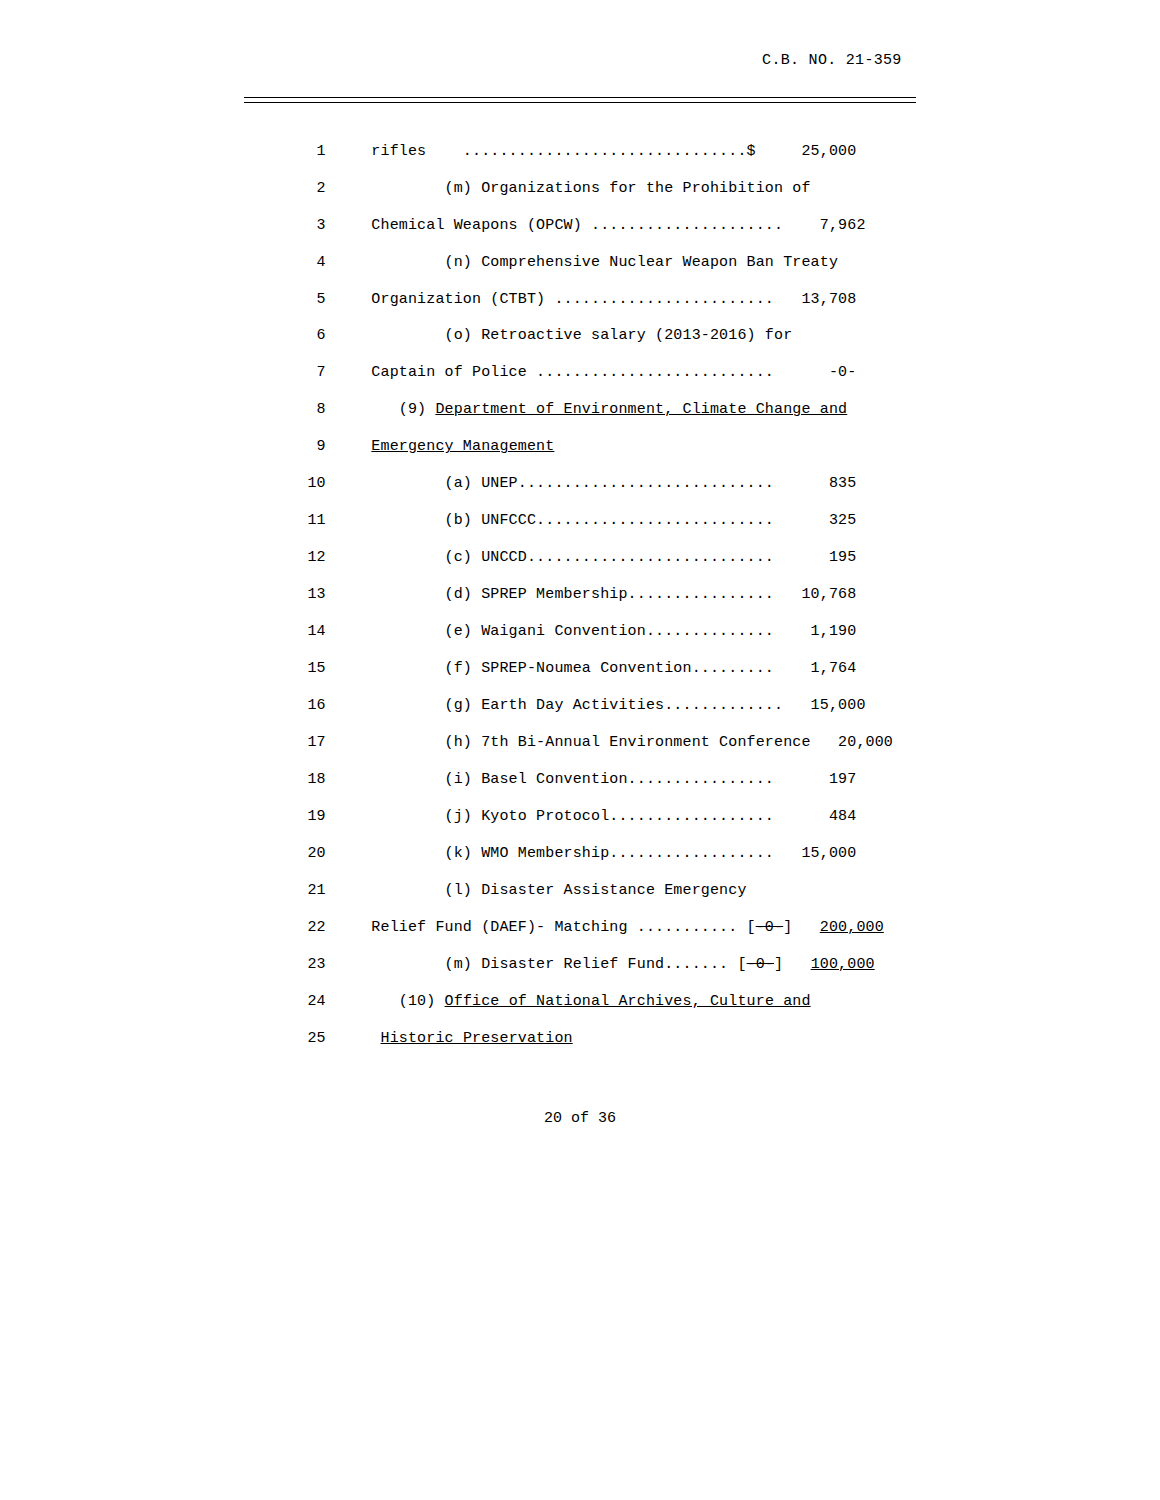C.B. NO. 21-359
| 1 | rifles ...............................$ 25,000 |
| 2 | (m) Organizations for the Prohibition of |
| 3 | Chemical Weapons (OPCW) ..................... 7,962 |
| 4 | (n) Comprehensive Nuclear Weapon Ban Treaty |
| 5 | Organization (CTBT) ........................ 13,708 |
| 6 | (o) Retroactive salary (2013-2016) for |
| 7 | Captain of Police .......................... -0- |
| 8 | (9) Department of Environment, Climate Change and |
| 9 | Emergency Management |
| 10 | (a) UNEP............................ 835 |
| 11 | (b) UNFCCC.......................... 325 |
| 12 | (c) UNCCD........................... 195 |
| 13 | (d) SPREP Membership................ 10,768 |
| 14 | (e) Waigani Convention.............. 1,190 |
| 15 | (f) SPREP-Noumea Convention......... 1,764 |
| 16 | (g) Earth Day Activities............. 15,000 |
| 17 | (h) 7th Bi-Annual Environment Conference 20,000 |
| 18 | (i) Basel Convention................ 197 |
| 19 | (j) Kyoto Protocol.................. 484 |
| 20 | (k) WMO Membership.................. 15,000 |
| 21 | (l) Disaster Assistance Emergency |
| 22 | Relief Fund (DAEF)- Matching ........... [ -0- ] 200,000 |
| 23 | (m) Disaster Relief Fund....... [ -0- ] 100,000 |
| 24 | (10) Office of National Archives, Culture and |
| 25 | Historic Preservation |
20 of 36